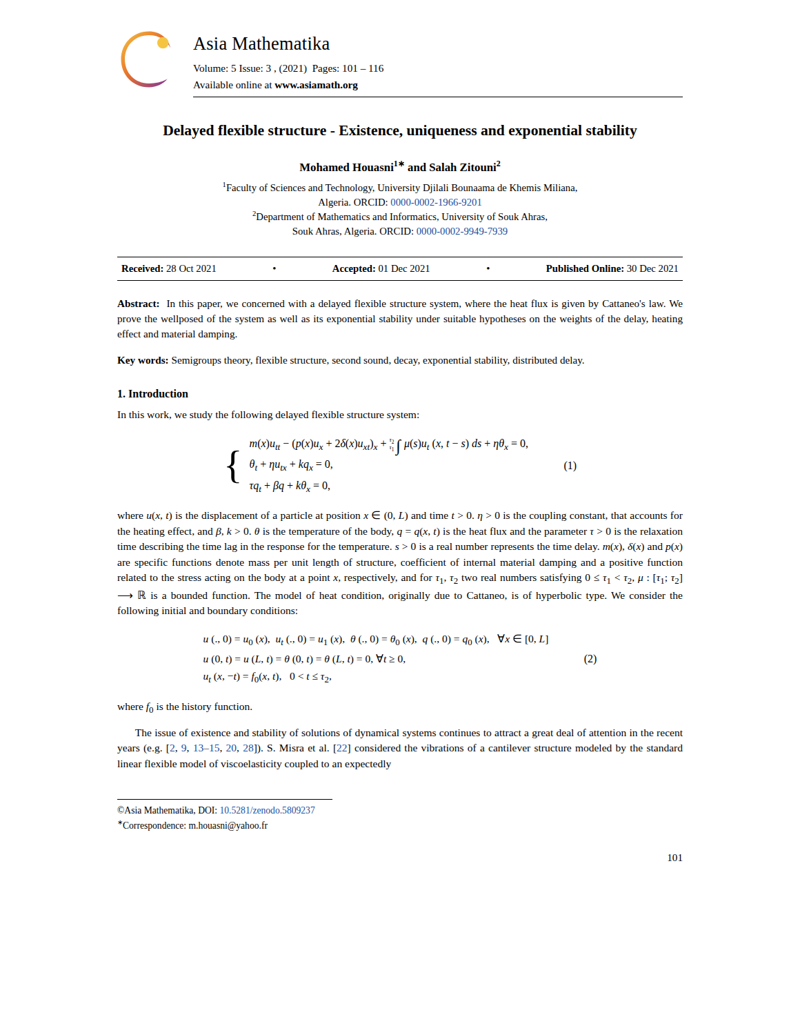m
Asia Mathematika
Volume: 5 Issue: 3 , (2021) Pages: 101 – 116
Available online at www.asiamath.org
Delayed flexible structure - Existence, uniqueness and exponential stability
Mohamed Houasni1∗ and Salah Zitouni2
1Faculty of Sciences and Technology, University Djilali Bounaama de Khemis Miliana,
Algeria. ORCID: 0000-0002-1966-9201
2Department of Mathematics and Informatics, University of Souk Ahras,
Souk Ahras, Algeria. ORCID: 0000-0002-9949-7939
Received: 28 Oct 2021 • Accepted: 01 Dec 2021 • Published Online: 30 Dec 2021
Abstract: In this paper, we concerned with a delayed flexible structure system, where the heat flux is given by Cattaneo's law. We prove the wellposed of the system as well as its exponential stability under suitable hypotheses on the weights of the delay, heating effect and material damping.
Key words: Semigroups theory, flexible structure, second sound, decay, exponential stability, distributed delay.
1. Introduction
In this work, we study the following delayed flexible structure system:
{
m(x)utt − (p(x)ux + 2δ(x)uxt)x + τ2 τ1∫ μ(s)ut (x, t − s) ds + ηθx = 0,
θt + ηutx + kqx = 0,
τqt + βq + kθx = 0,
(1)
where u(x, t) is the displacement of a particle at position x ∈ (0, L) and time t > 0. η > 0 is the coupling constant, that accounts for the heating effect, and β, k > 0. θ is the temperature of the body, q = q(x, t) is the heat flux and the parameter τ > 0 is the relaxation time describing the time lag in the response for the temperature. s > 0 is a real number represents the time delay. m(x), δ(x) and p(x) are specific functions denote mass per unit length of structure, coefficient of internal material damping and a positive function related to the stress acting on the body at a point x, respectively, and for τ1, τ2 two real numbers satisfying 0 ≤ τ1 < τ2, μ : [τ1; τ2] ⟶ ℝ is a bounded function. The model of heat condition, originally due to Cattaneo, is of hyperbolic type. We consider the following initial and boundary conditions:
u (., 0) = u0 (x), ut (., 0) = u1 (x), θ (., 0) = θ0 (x), q (., 0) = q0 (x), ∀x ∈ [0, L]
u (0, t) = u (L, t) = θ (0, t) = θ (L, t) = 0, ∀t ≥ 0,
ut (x, −t) = f0(x, t), 0 < t ≤ τ2,
(2)
where f0 is the history function.
The issue of existence and stability of solutions of dynamical systems continues to attract a great deal of attention in the recent years (e.g. [2, 9, 13–15, 20, 28]). S. Misra et al. [22] considered the vibrations of a cantilever structure modeled by the standard linear flexible model of viscoelasticity coupled to an expectedly
©Asia Mathematika, DOI: 10.5281/zenodo.5809237
∗Correspondence: m.houasni@yahoo.fr
101